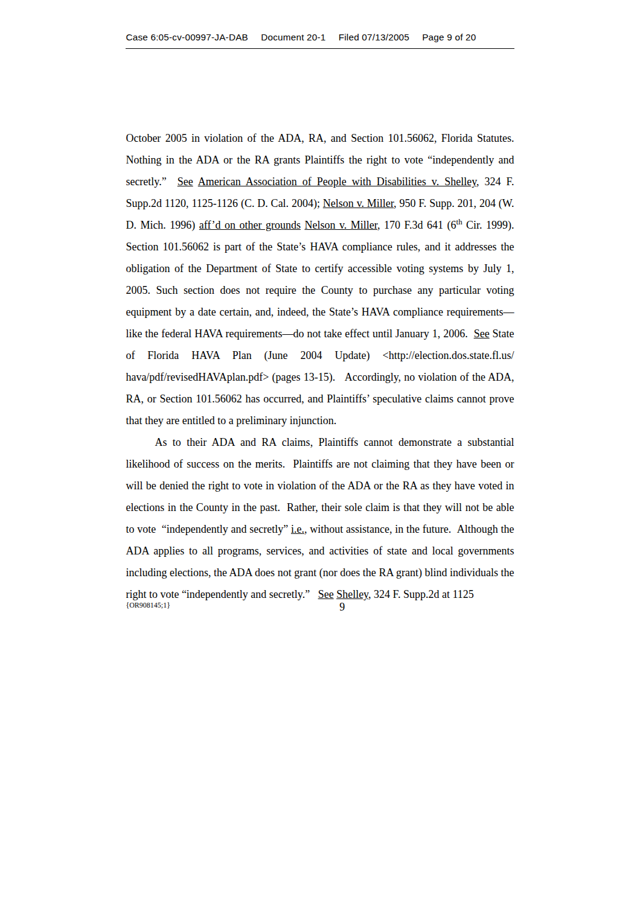Case 6:05-cv-00997-JA-DAB Document 20-1 Filed 07/13/2005 Page 9 of 20
October 2005 in violation of the ADA, RA, and Section 101.56062, Florida Statutes. Nothing in the ADA or the RA grants Plaintiffs the right to vote “independently and secretly.” See American Association of People with Disabilities v. Shelley, 324 F. Supp.2d 1120, 1125-1126 (C. D. Cal. 2004); Nelson v. Miller, 950 F. Supp. 201, 204 (W. D. Mich. 1996) aff’d on other grounds Nelson v. Miller, 170 F.3d 641 (6th Cir. 1999). Section 101.56062 is part of the State’s HAVA compliance rules, and it addresses the obligation of the Department of State to certify accessible voting systems by July 1, 2005. Such section does not require the County to purchase any particular voting equipment by a date certain, and, indeed, the State’s HAVA compliance requirements—like the federal HAVA requirements—do not take effect until January 1, 2006. See State of Florida HAVA Plan (June 2004 Update) <http://election.dos.state.fl.us/ hava/pdf/revisedHAVAplan.pdf> (pages 13-15). Accordingly, no violation of the ADA, RA, or Section 101.56062 has occurred, and Plaintiffs’ speculative claims cannot prove that they are entitled to a preliminary injunction.
As to their ADA and RA claims, Plaintiffs cannot demonstrate a substantial likelihood of success on the merits. Plaintiffs are not claiming that they have been or will be denied the right to vote in violation of the ADA or the RA as they have voted in elections in the County in the past. Rather, their sole claim is that they will not be able to vote “independently and secretly” i.e., without assistance, in the future. Although the ADA applies to all programs, services, and activities of state and local governments including elections, the ADA does not grant (nor does the RA grant) blind individuals the right to vote “independently and secretly.” See Shelley, 324 F. Supp.2d at 1125
{OR908145;1}
9